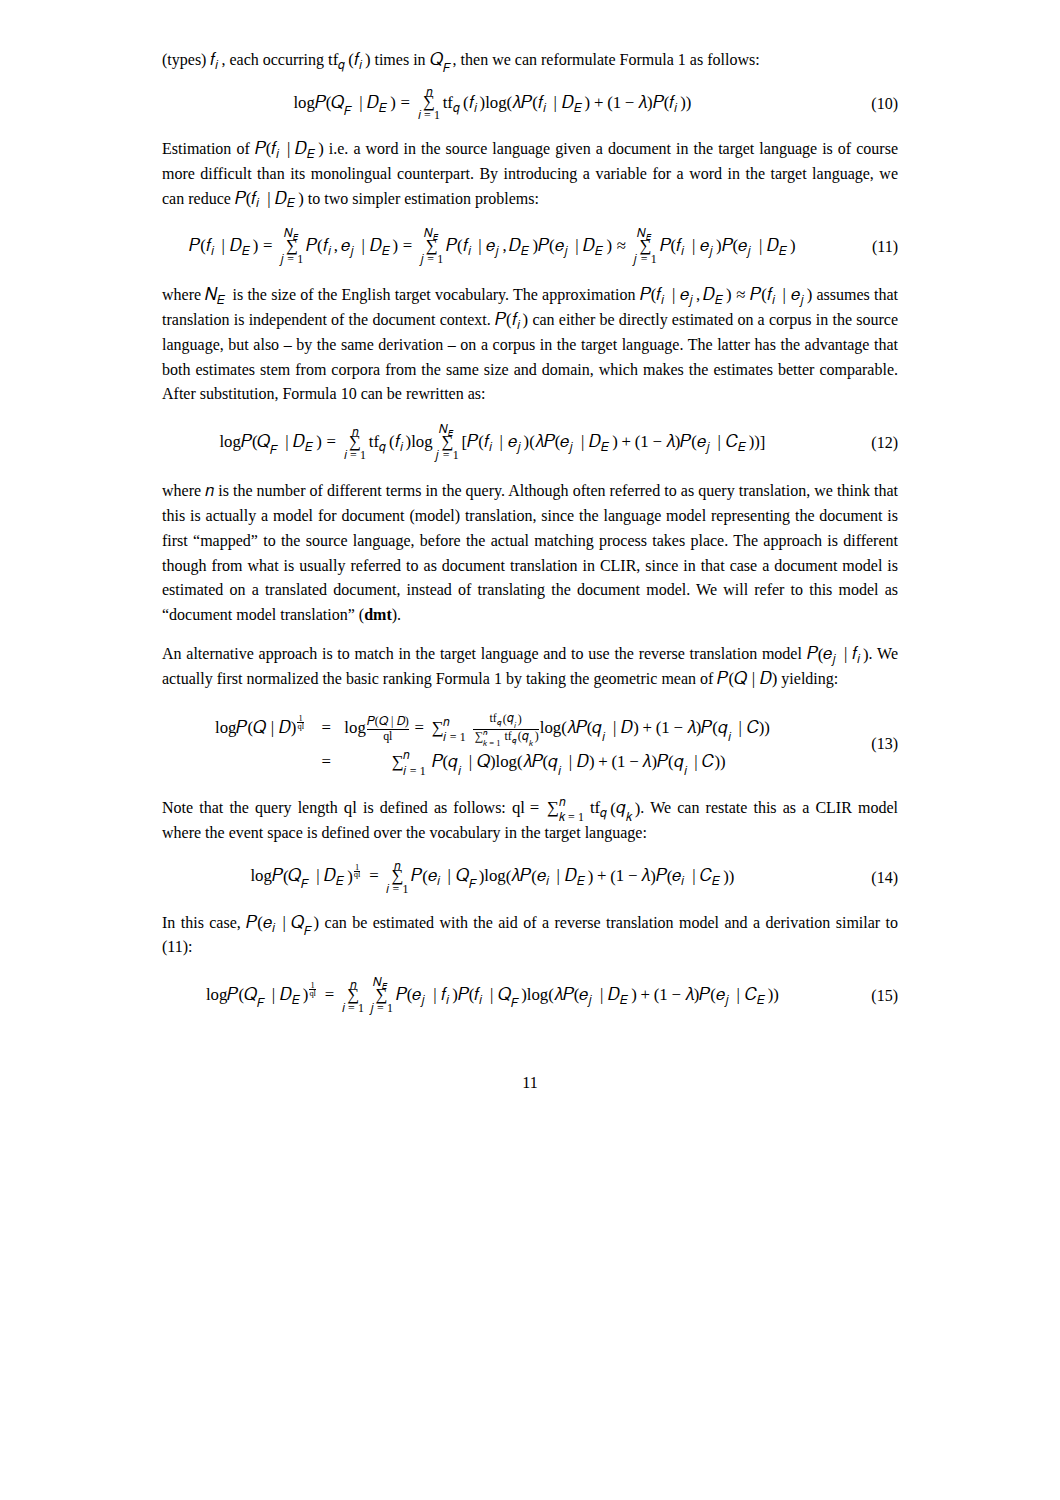(types) fi, each occurring tfq(fi) times in QF, then we can reformulate Formula 1 as follows:
log⁡P(QF|DE) = ∑i=1n tfq(fi) log⁡(λP(fi|DE) +(1−λ)P(fi))
(10)
Estimation of P(fi|DE) i.e. a word in the source language given a document in the target language is of course more difficult than its monolingual counterpart. By introducing a variable for a word in the target language, we can reduce P(fi|DE) to two simpler estimation problems:
P(fi|DE) = ∑j=1NE P(fi,ej|DE) = ∑j=1NE P(fi|ej,DE) P(ej|DE) ≈ ∑j=1NE P(fi|ej) P(ej|DE)
(11)
where NE is the size of the English target vocabulary. The approximation P(fi|ej,DE)≈P(fi|ej) assumes that translation is independent of the document context. P(fi) can either be directly estimated on a corpus in the source language, but also – by the same derivation – on a corpus in the target language. The latter has the advantage that both estimates stem from corpora from the same size and domain, which makes the estimates better comparable. After substitution, Formula 10 can be rewritten as:
log⁡P(QF|DE) = ∑i=1n tfq(fi) log⁡ ∑j=1NE [ P(fi|ej) (λP(ej|DE) +(1−λ) P(ej|CE)) ]
(12)
where n is the number of different terms in the query. Although often referred to as query translation, we think that this is actually a model for document (model) translation, since the language model representing the document is first “mapped” to the source language, before the actual matching process takes place. The approach is different though from what is usually referred to as document translation in CLIR, since in that case a document model is estimated on a translated document, instead of translating the document model. We will refer to this model as “document model translation” (dmt).
An alternative approach is to match in the target language and to use the reverse translation model P(ej|fi). We actually first normalized the basic ranking Formula 1 by taking the geometric mean of P(Q|D) yielding:
log⁡P(Q|D)1ql = log⁡P(Q|D)ql = ∑i=1n tfq(qi) ∑k=1ntfq(qk) log⁡(λP(qi|D) +(1−λ)P(qi|C)) = ∑i=1n P(qi|Q) log⁡(λP(qi|D) +(1−λ)P(qi|C))
(13)
Note that the query length ql is defined as follows: ql=∑k=1ntfq(qk). We can restate this as a CLIR model where the event space is defined over the vocabulary in the target language:
log⁡P(QF|DE)1ql = ∑i=1n P(ei|QF) log⁡(λP(ei|DE) +(1−λ)P(ei|CE))
(14)
In this case, P(ei|QF) can be estimated with the aid of a reverse translation model and a derivation similar to (11):
log⁡P(QF|DE)1ql = ∑i=1n ∑j=1NE P(ej|fi) P(fi|QF) log⁡(λP(ej|DE) +(1−λ)P(ej|CE))
(15)
11